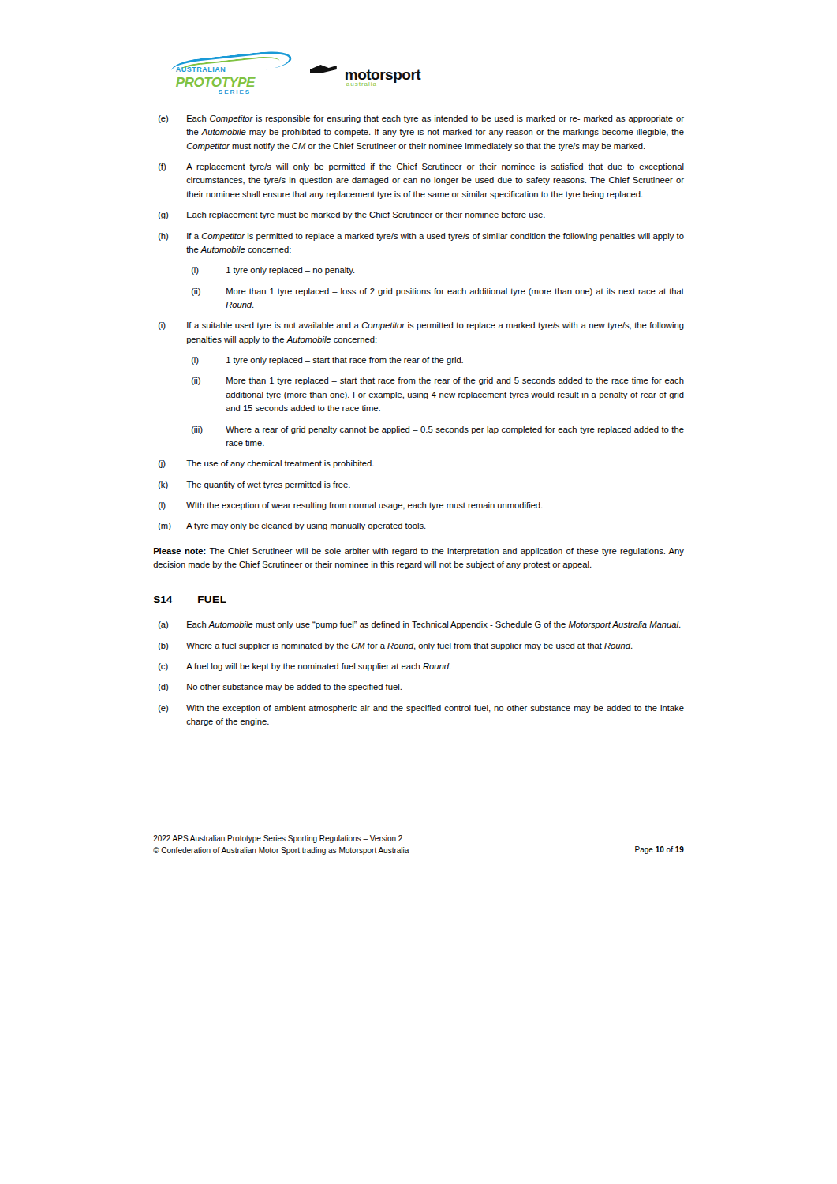AUSTRALIAN
PROTOTYPE
SERIES
motorsport
australia
(e)
Each Competitor is responsible for ensuring that each tyre as intended to be used is marked or re- marked as appropriate or the Automobile may be prohibited to compete. If any tyre is not marked for any reason or the markings become illegible, the Competitor must notify the CM or the Chief Scrutineer or their nominee immediately so that the tyre/s may be marked.
(f)
A replacement tyre/s will only be permitted if the Chief Scrutineer or their nominee is satisfied that due to exceptional circumstances, the tyre/s in question are damaged or can no longer be used due to safety reasons. The Chief Scrutineer or their nominee shall ensure that any replacement tyre is of the same or similar specification to the tyre being replaced.
(g)
Each replacement tyre must be marked by the Chief Scrutineer or their nominee before use.
(h)
If a Competitor is permitted to replace a marked tyre/s with a used tyre/s of similar condition the following penalties will apply to the Automobile concerned:
(i)
1 tyre only replaced – no penalty.
(ii)
More than 1 tyre replaced – loss of 2 grid positions for each additional tyre (more than one) at its next race at that Round.
(i)
If a suitable used tyre is not available and a Competitor is permitted to replace a marked tyre/s with a new tyre/s, the following penalties will apply to the Automobile concerned:
(i)
1 tyre only replaced – start that race from the rear of the grid.
(ii)
More than 1 tyre replaced – start that race from the rear of the grid and 5 seconds added to the race time for each additional tyre (more than one). For example, using 4 new replacement tyres would result in a penalty of rear of grid and 15 seconds added to the race time.
(iii)
Where a rear of grid penalty cannot be applied – 0.5 seconds per lap completed for each tyre replaced added to the race time.
(j)
The use of any chemical treatment is prohibited.
(k)
The quantity of wet tyres permitted is free.
(l)
WIth the exception of wear resulting from normal usage, each tyre must remain unmodified.
(m)
A tyre may only be cleaned by using manually operated tools.
Please note: The Chief Scrutineer will be sole arbiter with regard to the interpretation and application of these tyre regulations. Any decision made by the Chief Scrutineer or their nominee in this regard will not be subject of any protest or appeal.
S14 FUEL
(a)
Each Automobile must only use “pump fuel” as defined in Technical Appendix - Schedule G of the Motorsport Australia Manual.
(b)
Where a fuel supplier is nominated by the CM for a Round, only fuel from that supplier may be used at that Round.
(c)
A fuel log will be kept by the nominated fuel supplier at each Round.
(d)
No other substance may be added to the specified fuel.
(e)
With the exception of ambient atmospheric air and the specified control fuel, no other substance may be added to the intake charge of the engine.
2022 APS Australian Prototype Series Sporting Regulations – Version 2
© Confederation of Australian Motor Sport trading as Motorsport Australia
Page 10 of 19